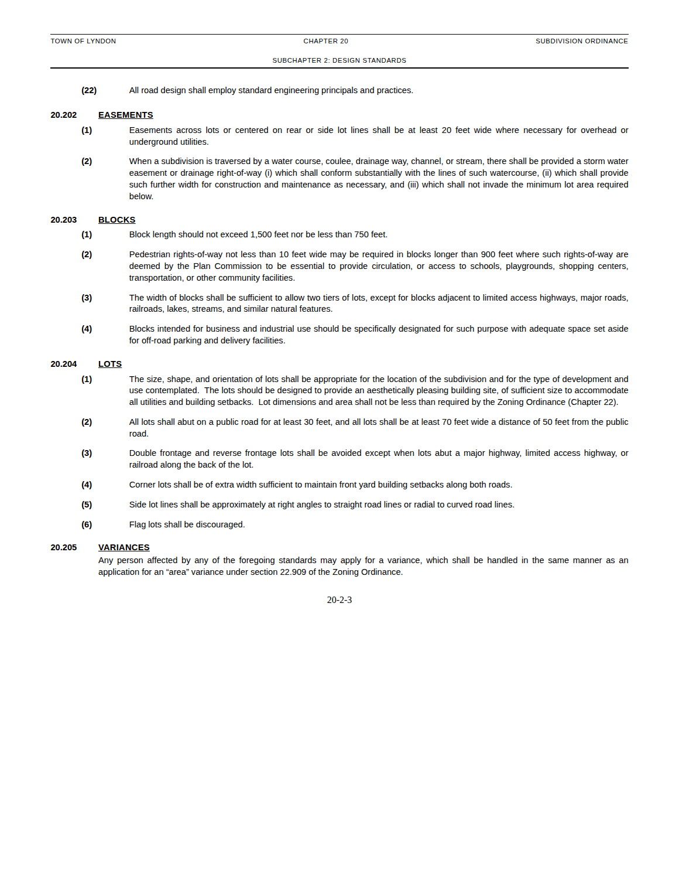TOWN OF LYNDON
CHAPTER 20
SUBDIVISION ORDINANCE
SUBCHAPTER 2: DESIGN STANDARDS
(22)
All road design shall employ standard engineering principals and practices.
20.202
EASEMENTS
(1)
Easements across lots or centered on rear or side lot lines shall be at least 20 feet wide where necessary for overhead or underground utilities.
(2)
When a subdivision is traversed by a water course, coulee, drainage way, channel, or stream, there shall be provided a storm water easement or drainage right-of-way (i) which shall conform substantially with the lines of such watercourse, (ii) which shall provide such further width for construction and maintenance as necessary, and (iii) which shall not invade the minimum lot area required below.
20.203
BLOCKS
(1)
Block length should not exceed 1,500 feet nor be less than 750 feet.
(2)
Pedestrian rights-of-way not less than 10 feet wide may be required in blocks longer than 900 feet where such rights-of-way are deemed by the Plan Commission to be essential to provide circulation, or access to schools, playgrounds, shopping centers, transportation, or other community facilities.
(3)
The width of blocks shall be sufficient to allow two tiers of lots, except for blocks adjacent to limited access highways, major roads, railroads, lakes, streams, and similar natural features.
(4)
Blocks intended for business and industrial use should be specifically designated for such purpose with adequate space set aside for off-road parking and delivery facilities.
20.204
LOTS
(1)
The size, shape, and orientation of lots shall be appropriate for the location of the subdivision and for the type of development and use contemplated. The lots should be designed to provide an aesthetically pleasing building site, of sufficient size to accommodate all utilities and building setbacks. Lot dimensions and area shall not be less than required by the Zoning Ordinance (Chapter 22).
(2)
All lots shall abut on a public road for at least 30 feet, and all lots shall be at least 70 feet wide a distance of 50 feet from the public road.
(3)
Double frontage and reverse frontage lots shall be avoided except when lots abut a major highway, limited access highway, or railroad along the back of the lot.
(4)
Corner lots shall be of extra width sufficient to maintain front yard building setbacks along both roads.
(5)
Side lot lines shall be approximately at right angles to straight road lines or radial to curved road lines.
(6)
Flag lots shall be discouraged.
20.205
VARIANCES
Any person affected by any of the foregoing standards may apply for a variance, which shall be handled in the same manner as an application for an “area” variance under section 22.909 of the Zoning Ordinance.
20-2-3